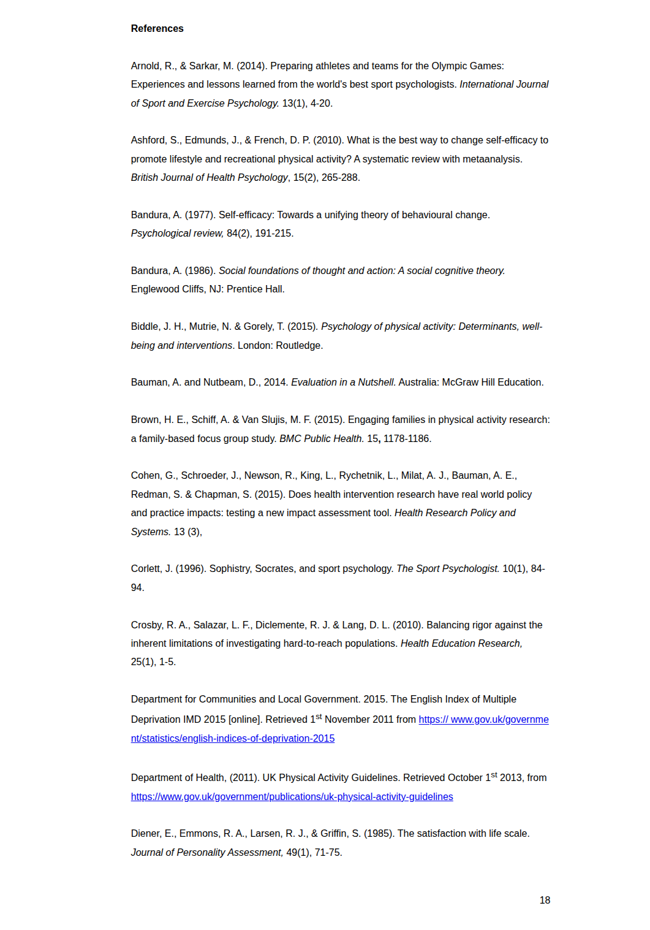References
Arnold, R., & Sarkar, M. (2014). Preparing athletes and teams for the Olympic Games: Experiences and lessons learned from the world's best sport psychologists. International Journal of Sport and Exercise Psychology. 13(1), 4-20.
Ashford, S., Edmunds, J., & French, D. P. (2010). What is the best way to change self-efficacy to promote lifestyle and recreational physical activity? A systematic review with metaanalysis. British Journal of Health Psychology, 15(2), 265-288.
Bandura, A. (1977). Self-efficacy: Towards a unifying theory of behavioural change. Psychological review, 84(2), 191-215.
Bandura, A. (1986). Social foundations of thought and action: A social cognitive theory. Englewood Cliffs, NJ: Prentice Hall.
Biddle, J. H., Mutrie, N. & Gorely, T. (2015). Psychology of physical activity: Determinants, well-being and interventions. London: Routledge.
Bauman, A. and Nutbeam, D., 2014. Evaluation in a Nutshell. Australia: McGraw Hill Education.
Brown, H. E., Schiff, A. & Van Slujis, M. F. (2015). Engaging families in physical activity research: a family-based focus group study. BMC Public Health. 15, 1178-1186.
Cohen, G., Schroeder, J., Newson, R., King, L., Rychetnik, L., Milat, A. J., Bauman, A. E., Redman, S. & Chapman, S. (2015). Does health intervention research have real world policy and practice impacts: testing a new impact assessment tool. Health Research Policy and Systems. 13 (3),
Corlett, J. (1996). Sophistry, Socrates, and sport psychology. The Sport Psychologist. 10(1), 84-94.
Crosby, R. A., Salazar, L. F., Diclemente, R. J. & Lang, D. L. (2010). Balancing rigor against the inherent limitations of investigating hard-to-reach populations. Health Education Research, 25(1), 1-5.
Department for Communities and Local Government. 2015. The English Index of Multiple Deprivation IMD 2015 [online]. Retrieved 1st November 2011 from https:// www.gov.uk/government/statistics/english-indices-of-deprivation-2015
Department of Health, (2011). UK Physical Activity Guidelines. Retrieved October 1st 2013, from https://www.gov.uk/government/publications/uk-physical-activity-guidelines
Diener, E., Emmons, R. A., Larsen, R. J., & Griffin, S. (1985). The satisfaction with life scale. Journal of Personality Assessment, 49(1), 71-75.
18